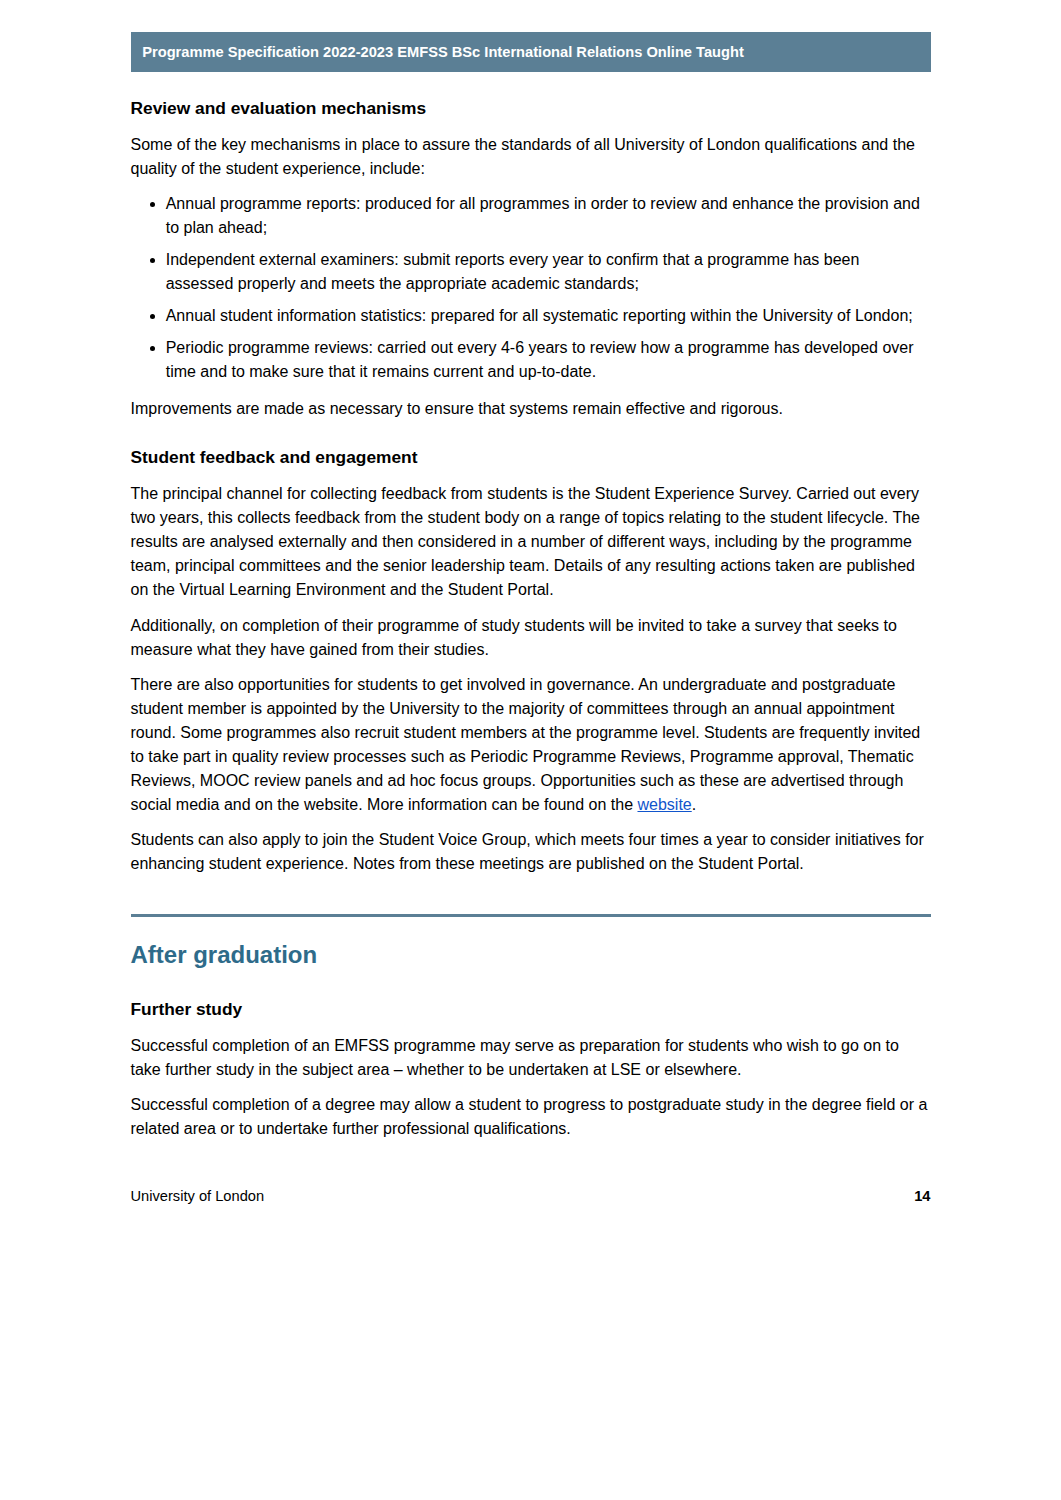Programme Specification 2022-2023 EMFSS BSc International Relations Online Taught
Review and evaluation mechanisms
Some of the key mechanisms in place to assure the standards of all University of London qualifications and the quality of the student experience, include:
Annual programme reports: produced for all programmes in order to review and enhance the provision and to plan ahead;
Independent external examiners: submit reports every year to confirm that a programme has been assessed properly and meets the appropriate academic standards;
Annual student information statistics: prepared for all systematic reporting within the University of London;
Periodic programme reviews: carried out every 4-6 years to review how a programme has developed over time and to make sure that it remains current and up-to-date.
Improvements are made as necessary to ensure that systems remain effective and rigorous.
Student feedback and engagement
The principal channel for collecting feedback from students is the Student Experience Survey. Carried out every two years, this collects feedback from the student body on a range of topics relating to the student lifecycle. The results are analysed externally and then considered in a number of different ways, including by the programme team, principal committees and the senior leadership team. Details of any resulting actions taken are published on the Virtual Learning Environment and the Student Portal.
Additionally, on completion of their programme of study students will be invited to take a survey that seeks to measure what they have gained from their studies.
There are also opportunities for students to get involved in governance. An undergraduate and postgraduate student member is appointed by the University to the majority of committees through an annual appointment round. Some programmes also recruit student members at the programme level. Students are frequently invited to take part in quality review processes such as Periodic Programme Reviews, Programme approval, Thematic Reviews, MOOC review panels and ad hoc focus groups. Opportunities such as these are advertised through social media and on the website. More information can be found on the website.
Students can also apply to join the Student Voice Group, which meets four times a year to consider initiatives for enhancing student experience. Notes from these meetings are published on the Student Portal.
After graduation
Further study
Successful completion of an EMFSS programme may serve as preparation for students who wish to go on to take further study in the subject area – whether to be undertaken at LSE or elsewhere.
Successful completion of a degree may allow a student to progress to postgraduate study in the degree field or a related area or to undertake further professional qualifications.
University of London 14